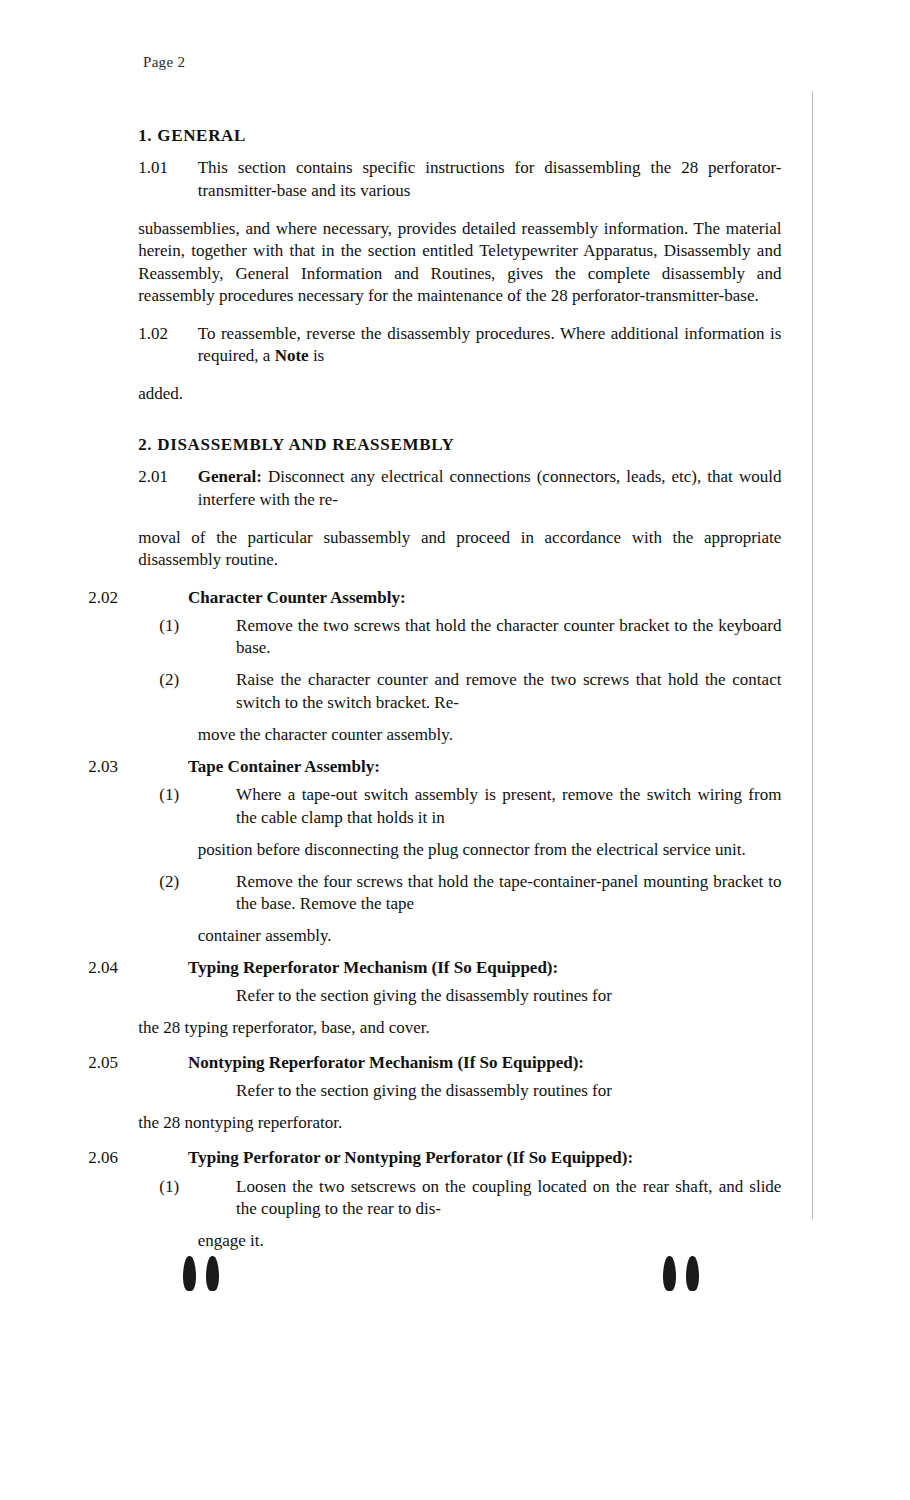Page 2
1. General
1.01 This section contains specific instructions for disassembling the 28 perforator-transmitter-base and its various
subassemblies, and where necessary, provides detailed reassembly information. The material herein, together with that in the section entitled Teletypewriter Apparatus, Disassembly and Reassembly, General Information and Routines, gives the complete disassembly and reassembly procedures necessary for the maintenance of the 28 perforator-transmitter-base.
1.02 To reassemble, reverse the disassembly procedures. Where additional information is required, a Note is
added.
2. Disassembly and Reassembly
2.01 General: Disconnect any electrical connections (connectors, leads, etc), that would interfere with the re-
moval of the particular subassembly and proceed in accordance with the appropriate disassembly routine.
2.02 Character Counter Assembly:
(1) Remove the two screws that hold the character counter bracket to the keyboard base.
(2) Raise the character counter and remove the two screws that hold the contact switch to the switch bracket. Re-
move the character counter assembly.
2.03 Tape Container Assembly:
(1) Where a tape-out switch assembly is present, remove the switch wiring from the cable clamp that holds it in
position before disconnecting the plug connector from the electrical service unit.
(2) Remove the four screws that hold the tape-container-panel mounting bracket to the base. Remove the tape
container assembly.
2.04 Typing Reperforator Mechanism (If So Equipped):
Refer to the section giving the disassembly routines for
the 28 typing reperforator, base, and cover.
2.05 Nontyping Reperforator Mechanism (If So Equipped):
Refer to the section giving the disassembly routines for
the 28 nontyping reperforator.
2.06 Typing Perforator or Nontyping Perforator (If So Equipped):
(1) Loosen the two setscrews on the coupling located on the rear shaft, and slide the coupling to the rear to dis-
engage it.